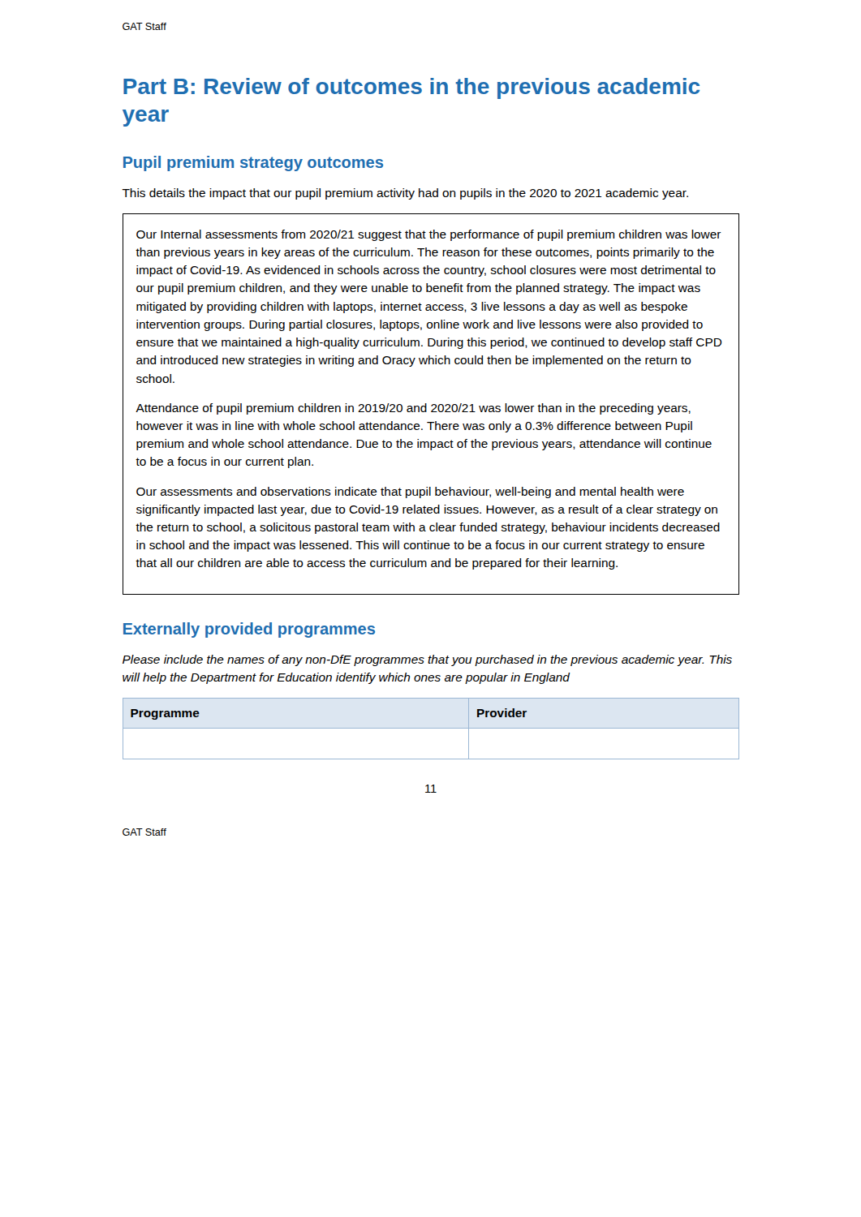GAT Staff
Part B: Review of outcomes in the previous academic year
Pupil premium strategy outcomes
This details the impact that our pupil premium activity had on pupils in the 2020 to 2021 academic year.
Our Internal assessments from 2020/21 suggest that the performance of pupil premium children was lower than previous years in key areas of the curriculum. The reason for these outcomes, points primarily to the impact of Covid-19. As evidenced in schools across the country, school closures were most detrimental to our pupil premium children, and they were unable to benefit from the planned strategy. The impact was mitigated by providing children with laptops, internet access, 3 live lessons a day as well as bespoke intervention groups. During partial closures, laptops, online work and live lessons were also provided to ensure that we maintained a high-quality curriculum. During this period, we continued to develop staff CPD and introduced new strategies in writing and Oracy which could then be implemented on the return to school.
Attendance of pupil premium children in 2019/20 and 2020/21 was lower than in the preceding years, however it was in line with whole school attendance. There was only a 0.3% difference between Pupil premium and whole school attendance. Due to the impact of the previous years, attendance will continue to be a focus in our current plan.
Our assessments and observations indicate that pupil behaviour, well-being and mental health were significantly impacted last year, due to Covid-19 related issues. However, as a result of a clear strategy on the return to school, a solicitous pastoral team with a clear funded strategy, behaviour incidents decreased in school and the impact was lessened. This will continue to be a focus in our current strategy to ensure that all our children are able to access the curriculum and be prepared for their learning.
Externally provided programmes
Please include the names of any non-DfE programmes that you purchased in the previous academic year. This will help the Department for Education identify which ones are popular in England
| Programme | Provider |
| --- | --- |
11
GAT Staff